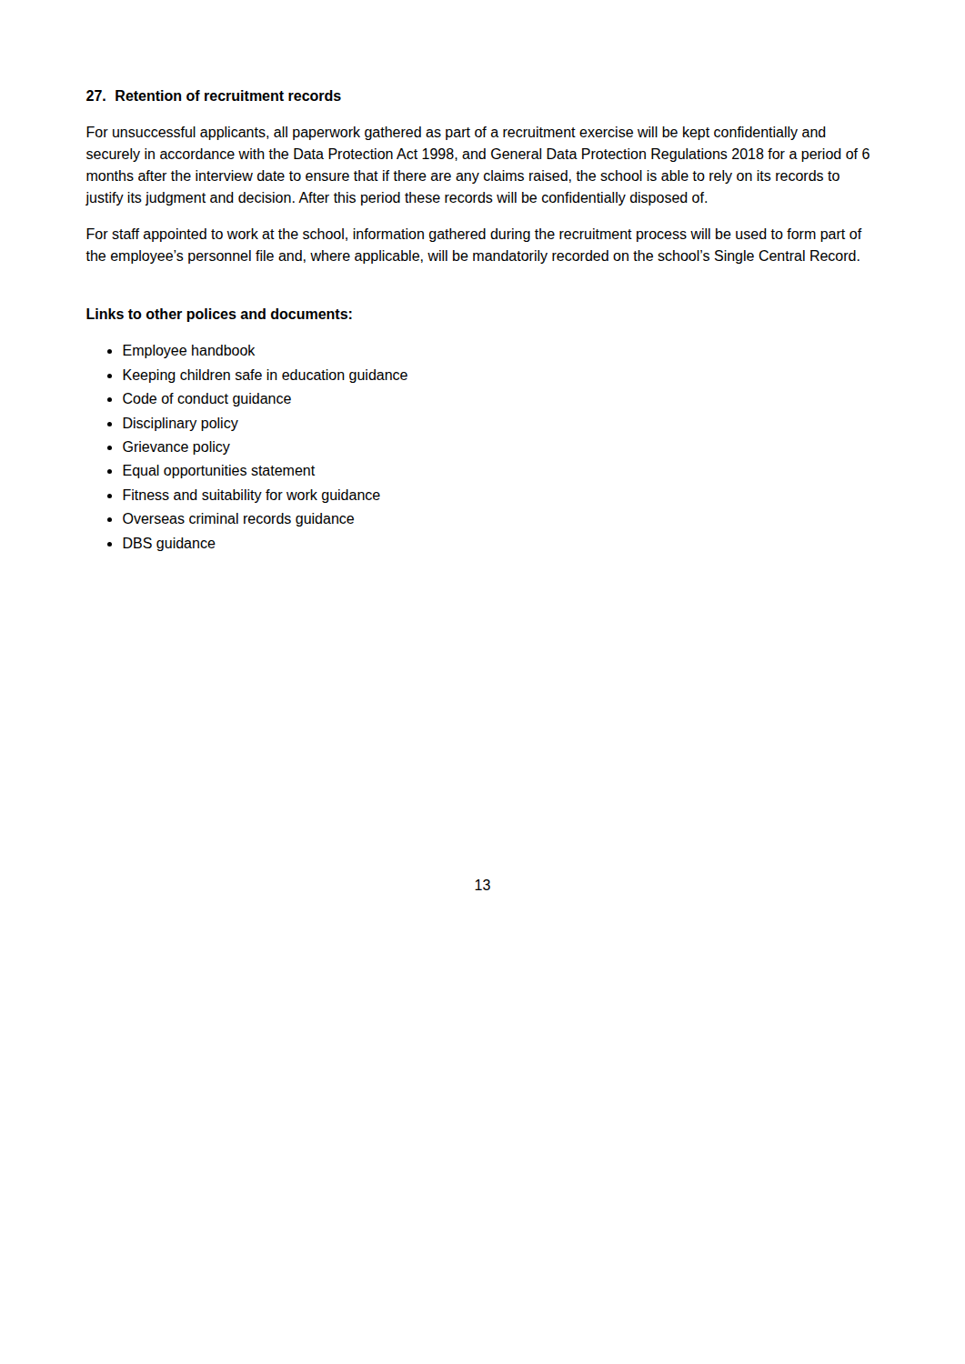27. Retention of recruitment records
For unsuccessful applicants, all paperwork gathered as part of a recruitment exercise will be kept confidentially and securely in accordance with the Data Protection Act 1998, and General Data Protection Regulations 2018 for a period of 6 months after the interview date to ensure that if there are any claims raised, the school is able to rely on its records to justify its judgment and decision. After this period these records will be confidentially disposed of.
For staff appointed to work at the school, information gathered during the recruitment process will be used to form part of the employee’s personnel file and, where applicable, will be mandatorily recorded on the school’s Single Central Record.
Links to other polices and documents:
Employee handbook
Keeping children safe in education guidance
Code of conduct guidance
Disciplinary policy
Grievance policy
Equal opportunities statement
Fitness and suitability for work guidance
Overseas criminal records guidance
DBS guidance
13